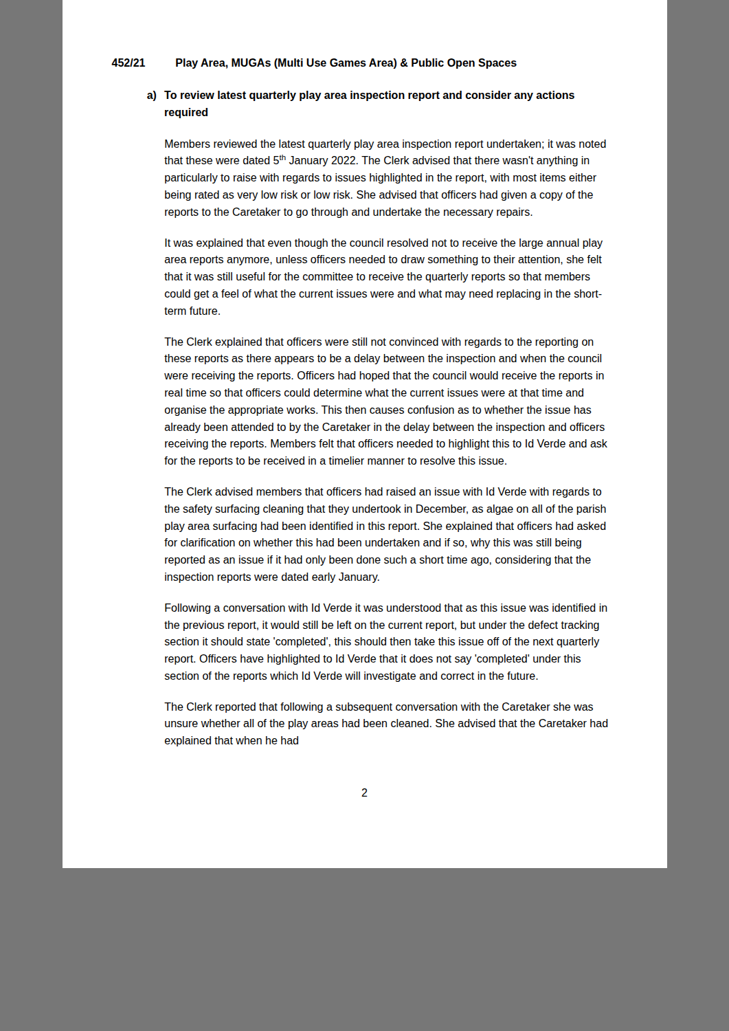452/21 Play Area, MUGAs (Multi Use Games Area) & Public Open Spaces
a) To review latest quarterly play area inspection report and consider any actions required
Members reviewed the latest quarterly play area inspection report undertaken; it was noted that these were dated 5th January 2022. The Clerk advised that there wasn't anything in particularly to raise with regards to issues highlighted in the report, with most items either being rated as very low risk or low risk. She advised that officers had given a copy of the reports to the Caretaker to go through and undertake the necessary repairs.
It was explained that even though the council resolved not to receive the large annual play area reports anymore, unless officers needed to draw something to their attention, she felt that it was still useful for the committee to receive the quarterly reports so that members could get a feel of what the current issues were and what may need replacing in the short-term future.
The Clerk explained that officers were still not convinced with regards to the reporting on these reports as there appears to be a delay between the inspection and when the council were receiving the reports. Officers had hoped that the council would receive the reports in real time so that officers could determine what the current issues were at that time and organise the appropriate works. This then causes confusion as to whether the issue has already been attended to by the Caretaker in the delay between the inspection and officers receiving the reports. Members felt that officers needed to highlight this to Id Verde and ask for the reports to be received in a timelier manner to resolve this issue.
The Clerk advised members that officers had raised an issue with Id Verde with regards to the safety surfacing cleaning that they undertook in December, as algae on all of the parish play area surfacing had been identified in this report. She explained that officers had asked for clarification on whether this had been undertaken and if so, why this was still being reported as an issue if it had only been done such a short time ago, considering that the inspection reports were dated early January.
Following a conversation with Id Verde it was understood that as this issue was identified in the previous report, it would still be left on the current report, but under the defect tracking section it should state 'completed', this should then take this issue off of the next quarterly report. Officers have highlighted to Id Verde that it does not say 'completed' under this section of the reports which Id Verde will investigate and correct in the future.
The Clerk reported that following a subsequent conversation with the Caretaker she was unsure whether all of the play areas had been cleaned. She advised that the Caretaker had explained that when he had
2